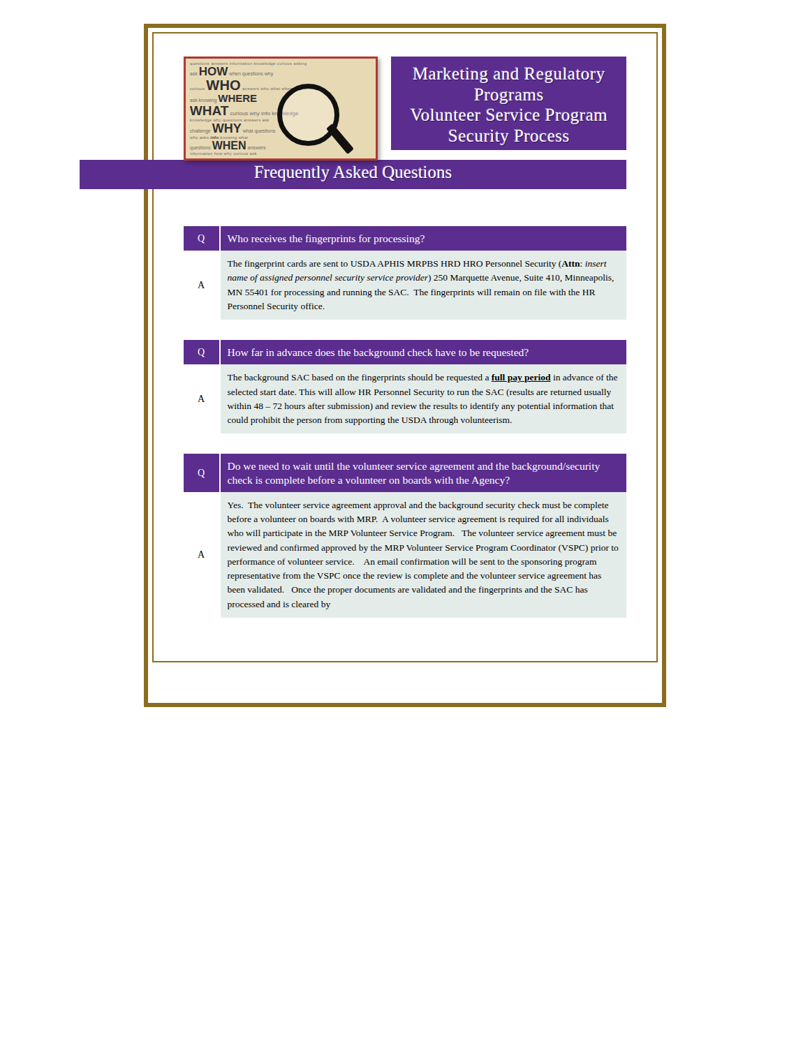| questions answers information knowledge curious asking ask HOW when questions why curious WHO answers who what where ask knowing WHERE WHAT curious why info knowledge knowledge why questions answers ask challenge WHY what questions who asks info knowing what questions WHEN answers information how why curious ask | Marketing and Regulatory Programs Volunteer Service Program Security Process |
Frequently Asked Questions
| Q | Who receives the fingerprints for processing? |
| A | The fingerprint cards are sent to USDA APHIS MRPBS HRD HRO Personnel Security ( Attn : insert name of assigned personnel security service provider ) 250 Marquette Avenue, Suite 410, Minneapolis, MN 55401 for processing and running the SAC. The fingerprints will remain on file with the HR Personnel Security office. |
| Q | How far in advance does the background check have to be requested? |
| A | The background SAC based on the fingerprints should be requested a full pay period in advance of the selected start date. This will allow HR Personnel Security to run the SAC (results are returned usually within 48 – 72 hours after submission) and review the results to identify any potential information that could prohibit the person from supporting the USDA through volunteerism. |
| Q | Do we need to wait until the volunteer service agreement and the background/security check is complete before a volunteer on boards with the Agency? |
| A | Yes. The volunteer service agreement approval and the background security check must be complete before a volunteer on boards with MRP. A volunteer service agreement is required for all individuals who will participate in the MRP Volunteer Service Program. The volunteer service agreement must be reviewed and confirmed approved by the MRP Volunteer Service Program Coordinator (VSPC) prior to performance of volunteer service. An email confirmation will be sent to the sponsoring program representative from the VSPC once the review is complete and the volunteer service agreement has been validated. Once the proper documents are validated and the fingerprints and the SAC has processed and is cleared by |